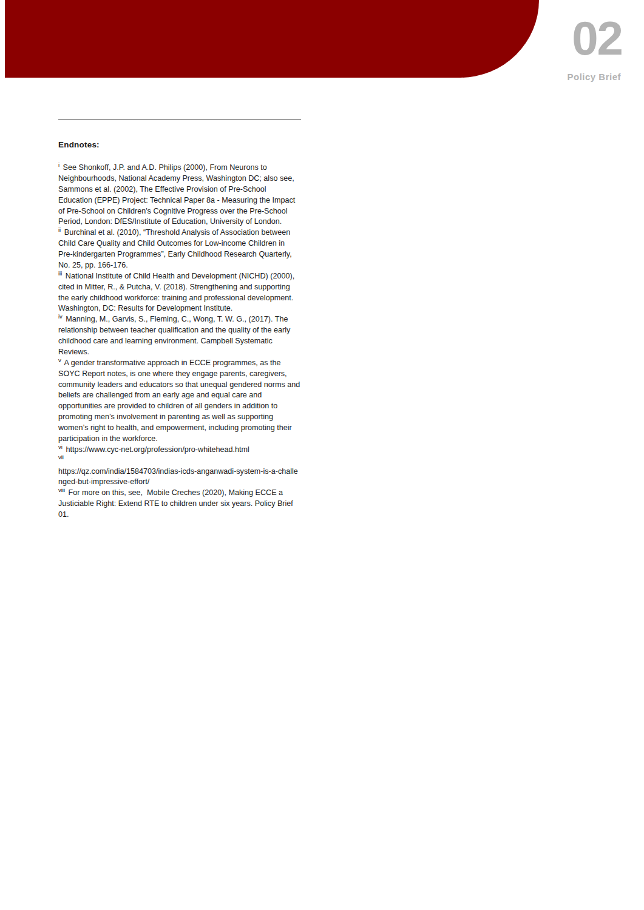02
Policy Brief
Endnotes:
i See Shonkoff, J.P. and A.D. Philips (2000), From Neurons to Neighbourhoods, National Academy Press, Washington DC; also see, Sammons et al. (2002), The Effective Provision of Pre-School Education (EPPE) Project: Technical Paper 8a - Measuring the Impact of Pre-School on Children's Cognitive Progress over the Pre-School Period, London: DfES/Institute of Education, University of London.
ii Burchinal et al. (2010), “Threshold Analysis of Association between Child Care Quality and Child Outcomes for Low-income Children in Pre-kindergarten Programmes”, Early Childhood Research Quarterly, No. 25, pp. 166-176.
iii National Institute of Child Health and Development (NICHD) (2000), cited in Mitter, R., & Putcha, V. (2018). Strengthening and supporting the early childhood workforce: training and professional development. Washington, DC: Results for Development Institute.
iv Manning, M., Garvis, S., Fleming, C., Wong, T. W. G., (2017). The relationship between teacher qualification and the quality of the early childhood care and learning environment. Campbell Systematic Reviews.
v A gender transformative approach in ECCE programmes, as the SOYC Report notes, is one where they engage parents, caregivers, community leaders and educators so that unequal gendered norms and beliefs are challenged from an early age and equal care and opportunities are provided to children of all genders in addition to promoting men’s involvement in parenting as well as supporting women’s right to health, and empowerment, including promoting their participation in the workforce.
vi https://www.cyc-net.org/profession/pro-whitehead.html
vii
https://qz.com/india/1584703/indias-icds-anganwadi-system-is-a-challenged-but-impressive-effort/
viii For more on this, see, Mobile Creches (2020), Making ECCE a Justiciable Right: Extend RTE to children under six years. Policy Brief 01.